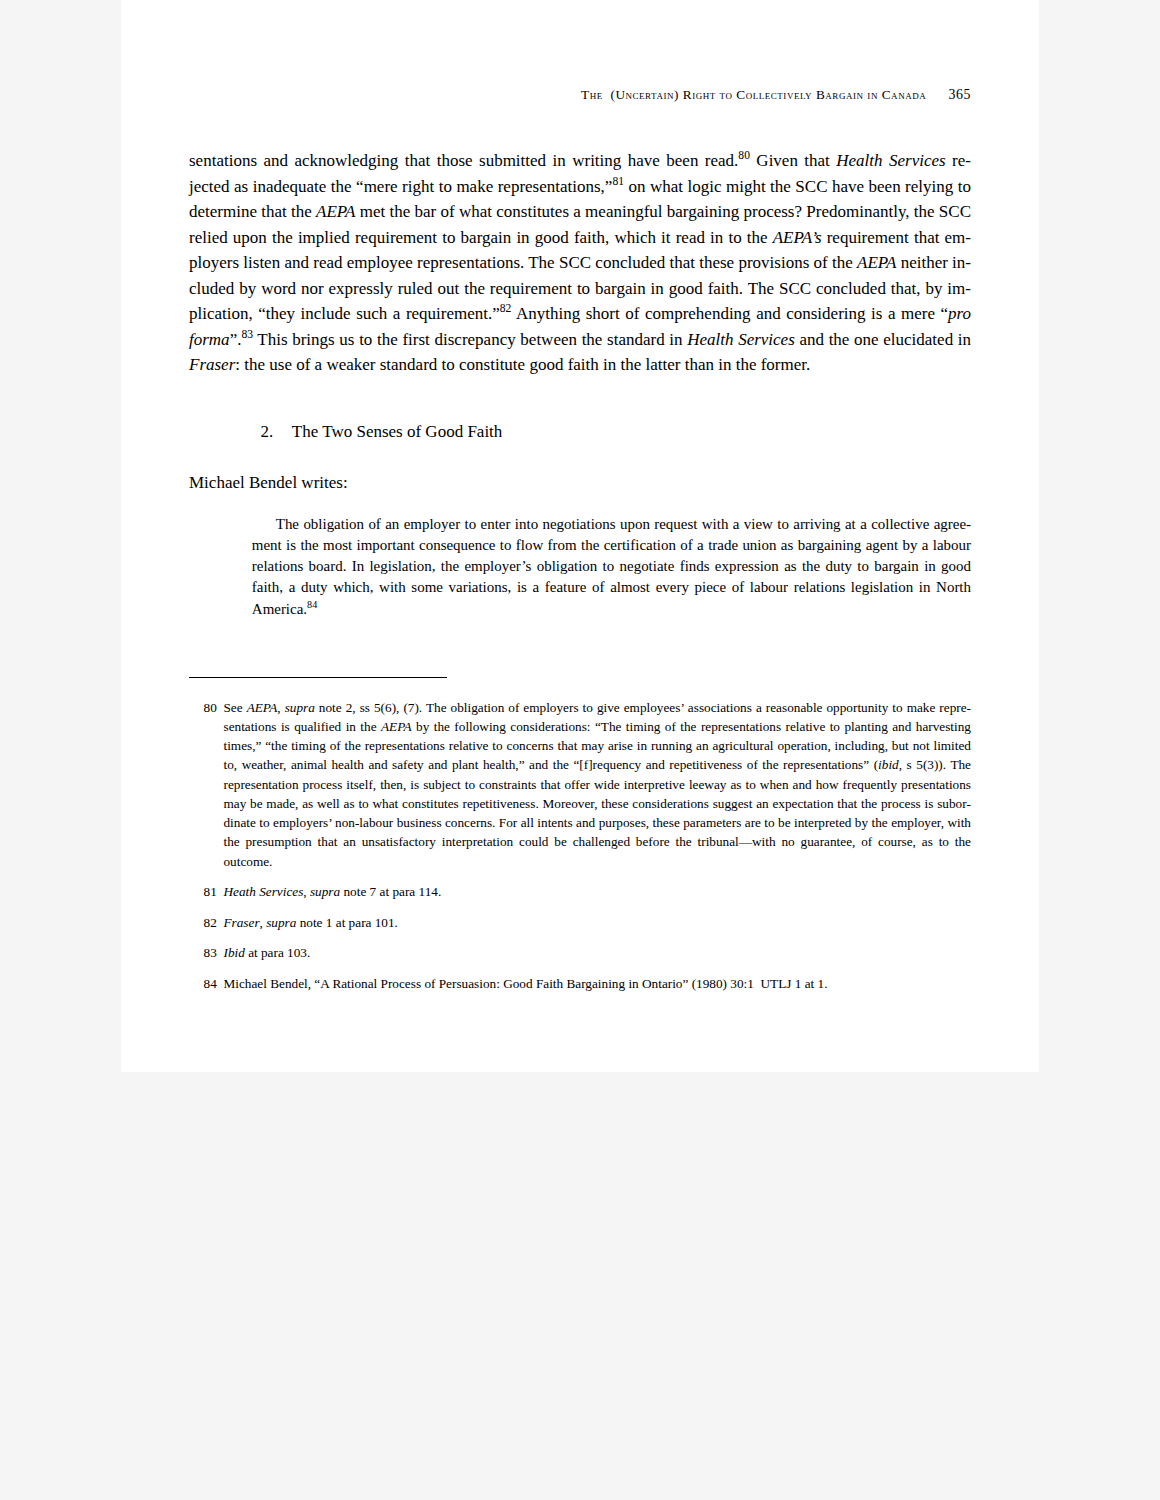The (Uncertain) Right to Collectively Bargain in Canada365
sentations and acknowledging that those submitted in writing have been read.80 Given that Health Services rejected as inadequate the “mere right to make representations,”81 on what logic might the SCC have been relying to determine that the AEPA met the bar of what constitutes a meaningful bargaining process? Predominantly, the SCC relied upon the implied requirement to bargain in good faith, which it read in to the AEPA’s requirement that employers listen and read employee representations. The SCC concluded that these provisions of the AEPA neither included by word nor expressly ruled out the requirement to bargain in good faith. The SCC concluded that, by implication, “they include such a requirement.”82 Anything short of comprehending and considering is a mere “pro forma”.83 This brings us to the first discrepancy between the standard in Health Services and the one elucidated in Fraser: the use of a weaker standard to constitute good faith in the latter than in the former.
2. The Two Senses of Good Faith
Michael Bendel writes:
The obligation of an employer to enter into negotiations upon request with a view to arriving at a collective agreement is the most important consequence to flow from the certification of a trade union as bargaining agent by a labour relations board. In legislation, the employer’s obligation to negotiate finds expression as the duty to bargain in good faith, a duty which, with some variations, is a feature of almost every piece of labour relations legislation in North America.84
80
See AEPA, supra note 2, ss 5(6), (7). The obligation of employers to give employees’ associations a reasonable opportunity to make representations is qualified in the AEPA by the following considerations: “The timing of the representations relative to planting and harvesting times,” “the timing of the representations relative to concerns that may arise in running an agricultural operation, including, but not limited to, weather, animal health and safety and plant health,” and the “[f]requency and repetitiveness of the representations” (ibid, s 5(3)). The representation process itself, then, is subject to constraints that offer wide interpretive leeway as to when and how frequently presentations may be made, as well as to what constitutes repetitiveness. Moreover, these considerations suggest an expectation that the process is subordinate to employers’ non-labour business concerns. For all intents and purposes, these parameters are to be interpreted by the employer, with the presumption that an unsatisfactory interpretation could be challenged before the tribunal—with no guarantee, of course, as to the outcome.
81
Heath Services, supra note 7 at para 114.
82
Fraser, supra note 1 at para 101.
83
Ibid at para 103.
84
Michael Bendel, “A Rational Process of Persuasion: Good Faith Bargaining in Ontario” (1980) 30:1 UTLJ 1 at 1.